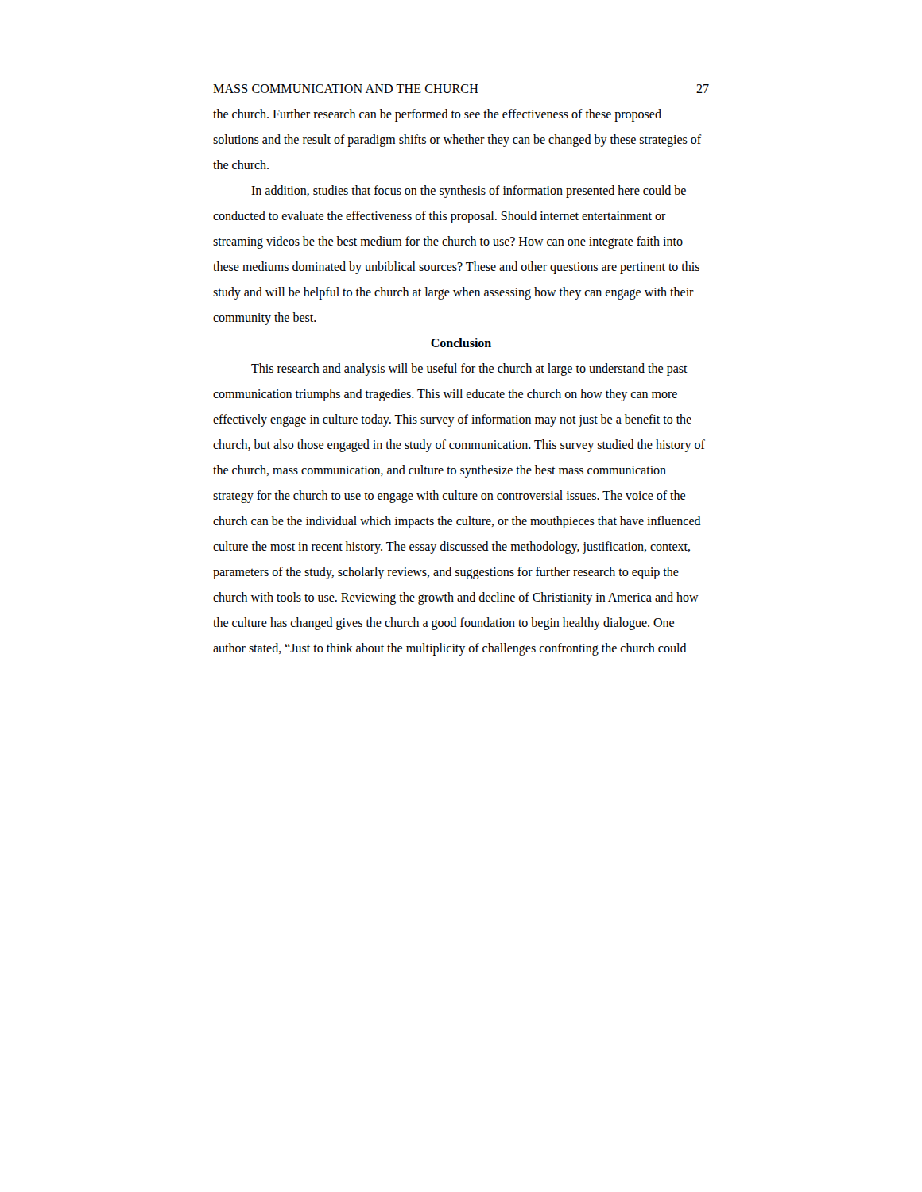Mass Communication and the Church 27
the church. Further research can be performed to see the effectiveness of these proposed solutions and the result of paradigm shifts or whether they can be changed by these strategies of the church.
In addition, studies that focus on the synthesis of information presented here could be conducted to evaluate the effectiveness of this proposal. Should internet entertainment or streaming videos be the best medium for the church to use? How can one integrate faith into these mediums dominated by unbiblical sources? These and other questions are pertinent to this study and will be helpful to the church at large when assessing how they can engage with their community the best.
Conclusion
This research and analysis will be useful for the church at large to understand the past communication triumphs and tragedies. This will educate the church on how they can more effectively engage in culture today. This survey of information may not just be a benefit to the church, but also those engaged in the study of communication. This survey studied the history of the church, mass communication, and culture to synthesize the best mass communication strategy for the church to use to engage with culture on controversial issues. The voice of the church can be the individual which impacts the culture, or the mouthpieces that have influenced culture the most in recent history. The essay discussed the methodology, justification, context, parameters of the study, scholarly reviews, and suggestions for further research to equip the church with tools to use. Reviewing the growth and decline of Christianity in America and how the culture has changed gives the church a good foundation to begin healthy dialogue. One author stated, “Just to think about the multiplicity of challenges confronting the church could